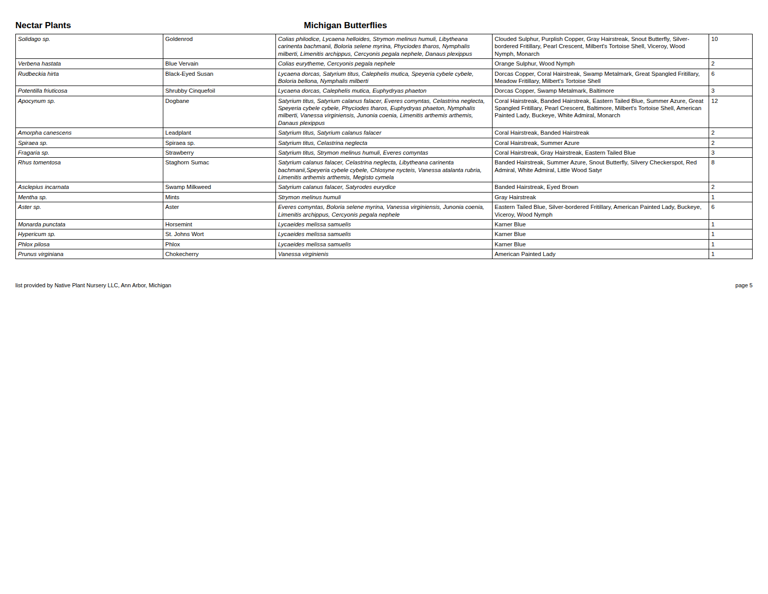Nectar Plants
Michigan Butterflies
| Solidago sp. | Goldenrod | Colias philodice, Lycaena helloides, Strymon melinus humuli, Libytheana carinenta bachmanii, Boloria selene myrina, Phyciodes tharos, Nymphalis milberti, Limenitis archippus, Cercyonis pegala nephele, Danaus plexippus | Clouded Sulphur, Purplish Copper, Gray Hairstreak, Snout Butterfly, Silver-bordered Fritillary, Pearl Crescent, Milbert's Tortoise Shell, Viceroy, Wood Nymph, Monarch | 10 |
| Verbena hastata | Blue Vervain | Colias eurytheme, Cercyonis pegala nephele | Orange Sulphur, Wood Nymph | 2 |
| Rudbeckia hirta | Black-Eyed Susan | Lycaena dorcas, Satyrium titus, Calephelis mutica, Speyeria cybele cybele, Boloria bellona, Nymphalis milberti | Dorcas Copper, Coral Hairstreak, Swamp Metalmark, Great Spangled Fritillary, Meadow Fritillary, Milbert's Tortoise Shell | 6 |
| Potentilla friuticosa | Shrubby Cinquefoil | Lycaena dorcas, Calephelis mutica, Euphydryas phaeton | Dorcas Copper, Swamp Metalmark, Baltimore | 3 |
| Apocynum sp. | Dogbane | Satyrium titus, Satyrium calanus falacer, Everes comyntas, Celastrina neglecta, Speyeria cybele cybele, Phyciodes tharos, Euphydryas phaeton, Nymphalis milberti, Vanessa virginiensis, Junonia coenia, Limenitis arthemis arthemis, Danaus plexippus | Coral Hairstreak, Banded Hairstreak, Eastern Tailed Blue, Summer Azure, Great Spangled Fritillary, Pearl Crescent, Baltimore, Milbert's Tortoise Shell, American Painted Lady, Buckeye, White Admiral, Monarch | 12 |
| Amorpha canescens | Leadplant | Satyrium titus, Satyrium calanus falacer | Coral Hairstreak, Banded Hairstreak | 2 |
| Spiraea sp. | Spiraea sp. | Satyrium titus, Celastrina neglecta | Coral Hairstreak, Summer Azure | 2 |
| Fragaria sp. | Strawberry | Satyrium titus, Strymon melinus humuli, Everes comyntas | Coral Hairstreak, Gray Hairstreak, Eastern Tailed Blue | 3 |
| Rhus tomentosa | Staghorn Sumac | Satyrium calanus falacer, Celastrina neglecta, Libytheana carinenta bachmanii,Speyeria cybele cybele, Chlosyne nycteis, Vanessa atalanta rubria, Limenitis arthemis arthemis, Megisto cymela | Banded Hairstreak, Summer Azure, Snout Butterfly, Silvery Checkerspot, Red Admiral, White Admiral, Little Wood Satyr | 8 |
| Asclepius incarnata | Swamp Milkweed | Satyrium calanus falacer, Satyrodes eurydice | Banded Hairstreak, Eyed Brown | 2 |
| Mentha sp. | Mints | Strymon melinus humuli | Gray Hairstreak | 1 |
| Aster sp. | Aster | Everes comyntas, Boloria selene myrina, Vanessa virginiensis, Junonia coenia, Limenitis archippus, Cercyonis pegala nephele | Eastern Tailed Blue, Silver-bordered Fritillary, American Painted Lady, Buckeye, Viceroy, Wood Nymph | 6 |
| Monarda punctata | Horsemint | Lycaeides melissa samuelis | Karner Blue | 1 |
| Hypericum sp. | St. Johns Wort | Lycaeides melissa samuelis | Karner Blue | 1 |
| Phlox pilosa | Phlox | Lycaeides melissa samuelis | Karner Blue | 1 |
| Prunus virginiana | Chokecherry | Vanessa virginienis | American Painted Lady | 1 |
list provided by Native Plant Nursery LLC, Ann Arbor, Michigan page 5